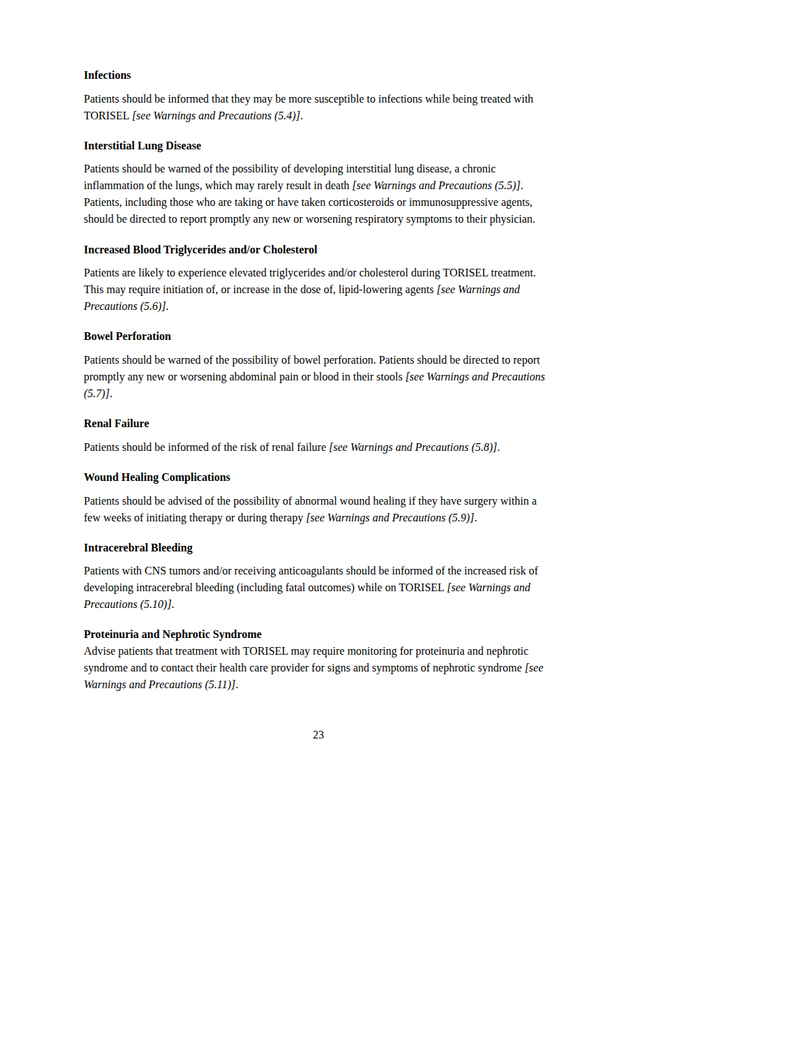Infections
Patients should be informed that they may be more susceptible to infections while being treated with TORISEL [see Warnings and Precautions (5.4)].
Interstitial Lung Disease
Patients should be warned of the possibility of developing interstitial lung disease, a chronic inflammation of the lungs, which may rarely result in death [see Warnings and Precautions (5.5)]. Patients, including those who are taking or have taken corticosteroids or immunosuppressive agents, should be directed to report promptly any new or worsening respiratory symptoms to their physician.
Increased Blood Triglycerides and/or Cholesterol
Patients are likely to experience elevated triglycerides and/or cholesterol during TORISEL treatment. This may require initiation of, or increase in the dose of, lipid-lowering agents [see Warnings and Precautions (5.6)].
Bowel Perforation
Patients should be warned of the possibility of bowel perforation. Patients should be directed to report promptly any new or worsening abdominal pain or blood in their stools [see Warnings and Precautions (5.7)].
Renal Failure
Patients should be informed of the risk of renal failure [see Warnings and Precautions (5.8)].
Wound Healing Complications
Patients should be advised of the possibility of abnormal wound healing if they have surgery within a few weeks of initiating therapy or during therapy [see Warnings and Precautions (5.9)].
Intracerebral Bleeding
Patients with CNS tumors and/or receiving anticoagulants should be informed of the increased risk of developing intracerebral bleeding (including fatal outcomes) while on TORISEL [see Warnings and Precautions (5.10)].
Proteinuria and Nephrotic Syndrome
Advise patients that treatment with TORISEL may require monitoring for proteinuria and nephrotic syndrome and to contact their health care provider for signs and symptoms of nephrotic syndrome [see Warnings and Precautions (5.11)].
23